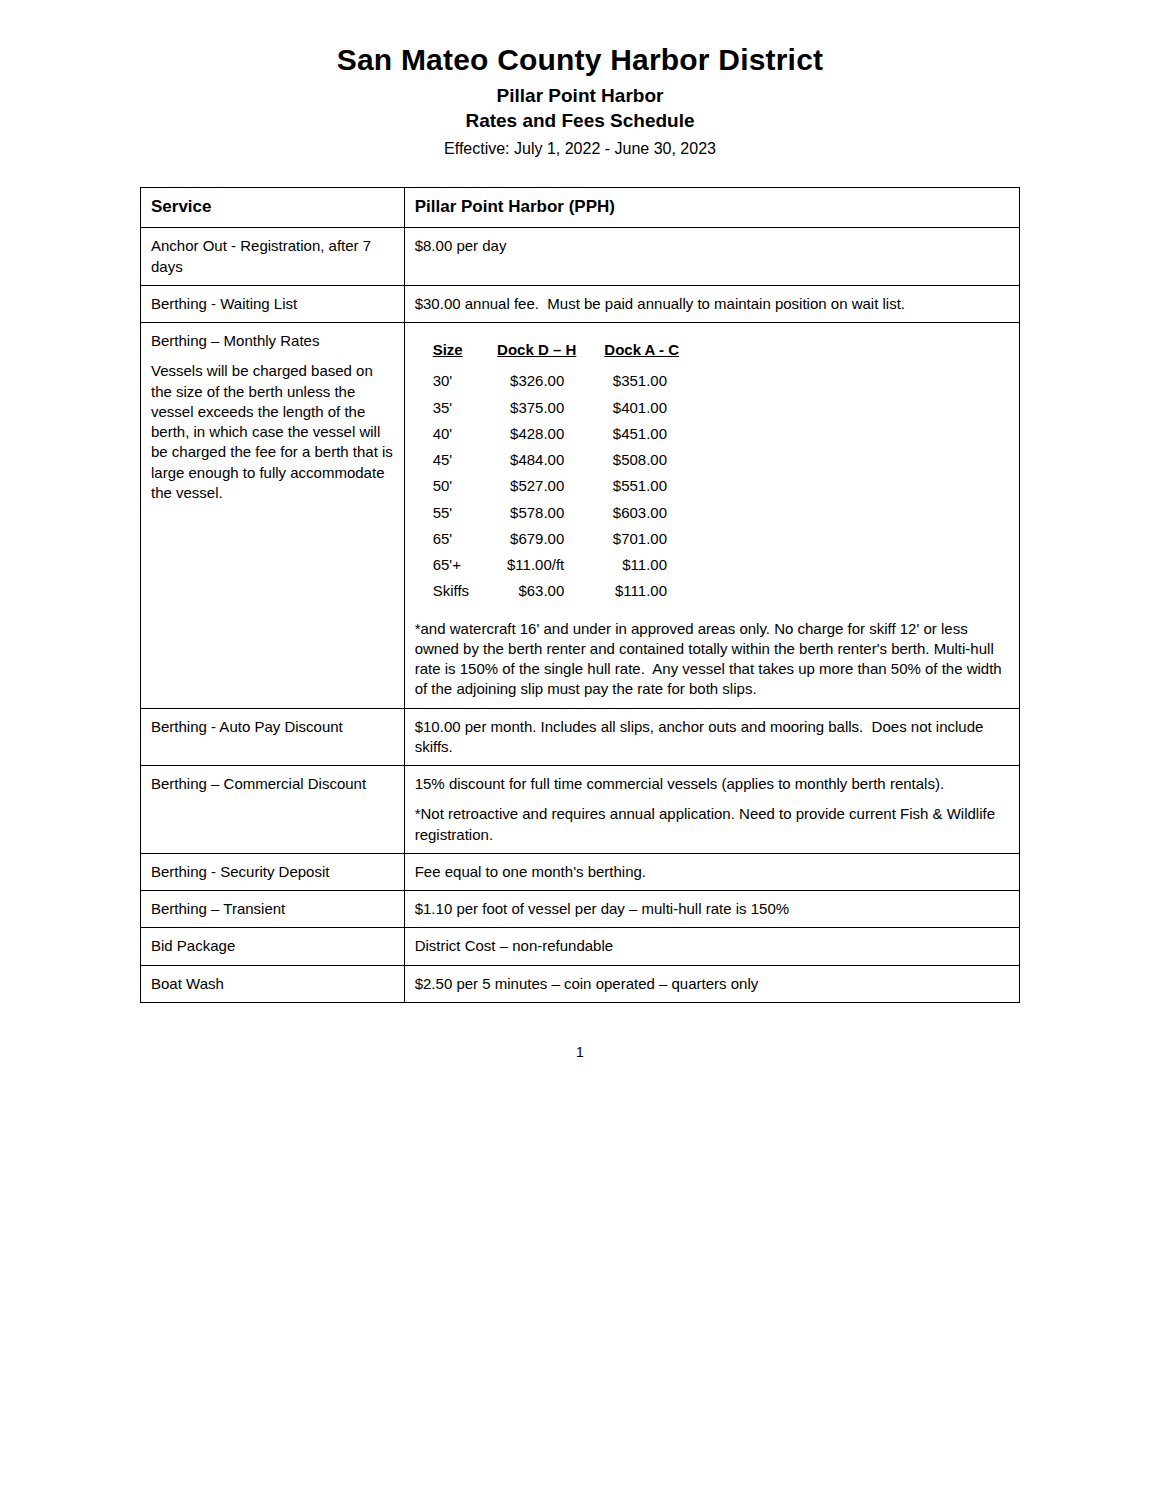San Mateo County Harbor District
Pillar Point Harbor
Rates and Fees Schedule
Effective: July 1, 2022 - June 30, 2023
| Service | Pillar Point Harbor (PPH) |
| --- | --- |
| Anchor Out - Registration, after 7 days | $8.00 per day |
| Berthing - Waiting List | $30.00 annual fee. Must be paid annually to maintain position on wait list. |
| Berthing – Monthly Rates Vessels will be charged based on the size of the berth unless the vessel exceeds the length of the berth, in which case the vessel will be charged the fee for a berth that is large enough to fully accommodate the vessel. | / Size / Dock D – H / Dock A - C / / --- / --- / --- / / 30' / $326.00 / $351.00 / / 35' / $375.00 / $401.00 / / 40' / $428.00 / $451.00 / / 45' / $484.00 / $508.00 / / 50' / $527.00 / $551.00 / / 55' / $578.00 / $603.00 / / 65' / $679.00 / $701.00 / / 65'+ / $11.00/ft / $11.00 / / Skiffs / $63.00 / $111.00 / *and watercraft 16' and under in approved areas only. No charge for skiff 12' or less owned by the berth renter and contained totally within the berth renter's berth. Multi-hull rate is 150% of the single hull rate. Any vessel that takes up more than 50% of the width of the adjoining slip must pay the rate for both slips. |
| Berthing - Auto Pay Discount | $10.00 per month. Includes all slips, anchor outs and mooring balls. Does not include skiffs. |
| Berthing – Commercial Discount | 15% discount for full time commercial vessels (applies to monthly berth rentals). *Not retroactive and requires annual application. Need to provide current Fish & Wildlife registration. |
| Berthing - Security Deposit | Fee equal to one month's berthing. |
| Berthing – Transient | $1.10 per foot of vessel per day – multi-hull rate is 150% |
| Bid Package | District Cost – non-refundable |
| Boat Wash | $2.50 per 5 minutes – coin operated – quarters only |
1